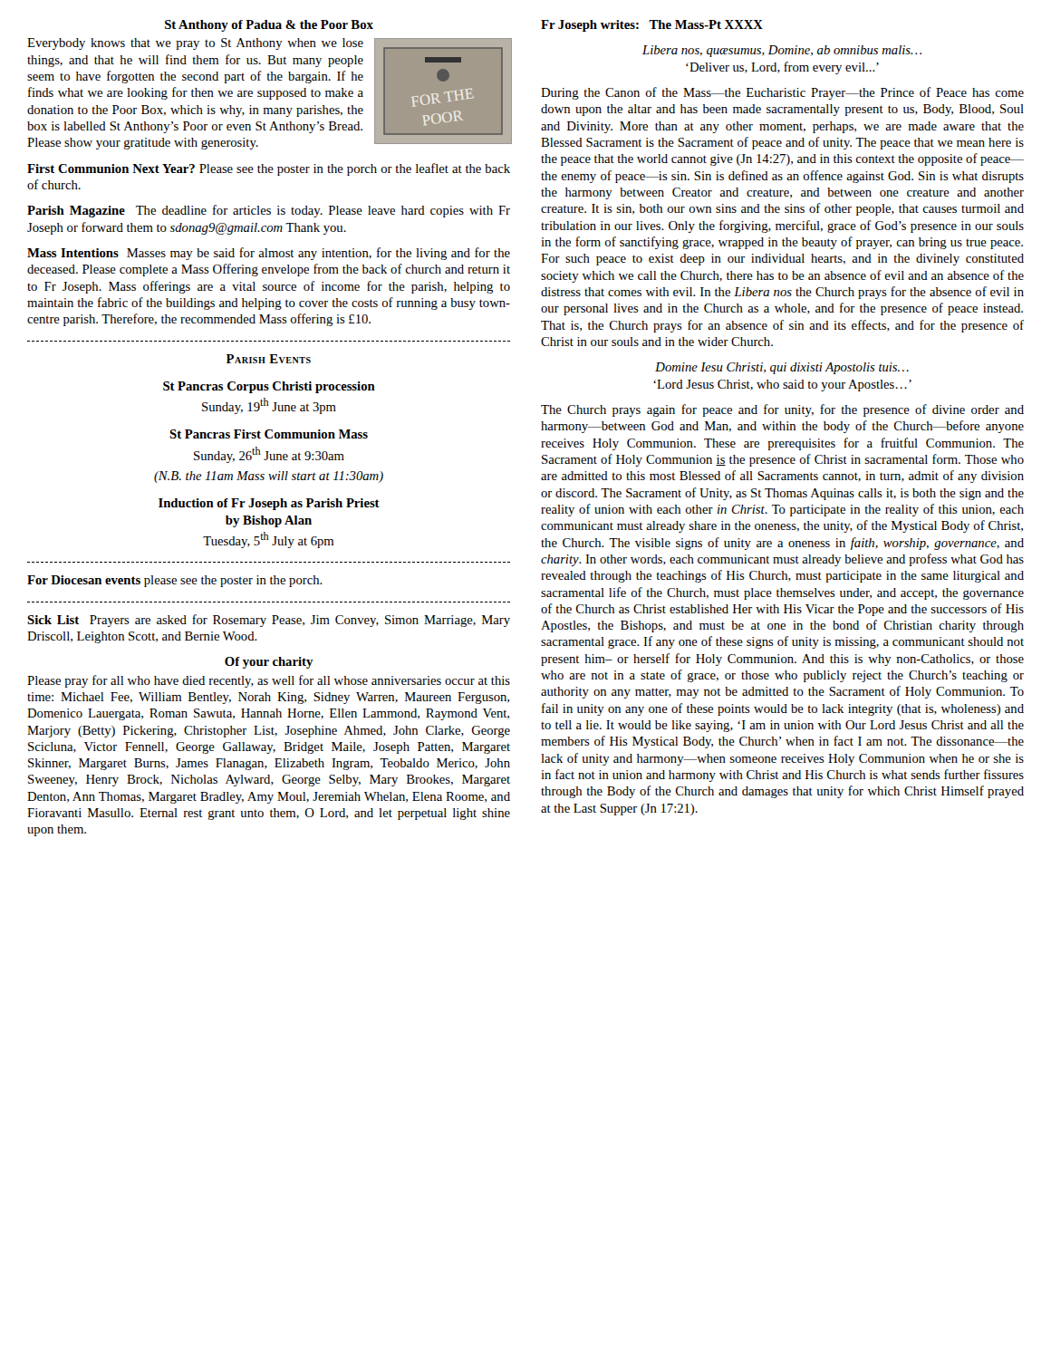St Anthony of Padua & the Poor Box
Everybody knows that we pray to St Anthony when we lose things, and that he will find them for us. But many people seem to have forgotten the second part of the bargain. If he finds what we are looking for then we are supposed to make a donation to the Poor Box, which is why, in many parishes, the box is labelled St Anthony’s Poor or even St Anthony’s Bread. Please show your gratitude with generosity.
First Communion Next Year? Please see the poster in the porch or the leaflet at the back of church.
Parish Magazine The deadline for articles is today. Please leave hard copies with Fr Joseph or forward them to sdonag9@gmail.com Thank you.
Mass Intentions Masses may be said for almost any intention, for the living and for the deceased. Please complete a Mass Offering envelope from the back of church and return it to Fr Joseph. Mass offerings are a vital source of income for the parish, helping to maintain the fabric of the buildings and helping to cover the costs of running a busy town-centre parish. Therefore, the recommended Mass offering is £10.
Parish Events
St Pancras Corpus Christi procession
Sunday, 19th June at 3pm
St Pancras First Communion Mass
Sunday, 26th June at 9:30am
(N.B. the 11am Mass will start at 11:30am)
Induction of Fr Joseph as Parish Priest
by Bishop Alan
Tuesday, 5th July at 6pm
For Diocesan events please see the poster in the porch.
Sick List Prayers are asked for Rosemary Pease, Jim Convey, Simon Marriage, Mary Driscoll, Leighton Scott, and Bernie Wood.
Of your charity
Please pray for all who have died recently, as well for all whose anniversaries occur at this time: Michael Fee, William Bentley, Norah King, Sidney Warren, Maureen Ferguson, Domenico Lauergata, Roman Sawuta, Hannah Horne, Ellen Lammond, Raymond Vent, Marjory (Betty) Pickering, Christopher List, Josephine Ahmed, John Clarke, George Scicluna, Victor Fennell, George Gallaway, Bridget Maile, Joseph Patten, Margaret Skinner, Margaret Burns, James Flanagan, Elizabeth Ingram, Teobaldo Merico, John Sweeney, Henry Brock, Nicholas Aylward, George Selby, Mary Brookes, Margaret Denton, Ann Thomas, Margaret Bradley, Amy Moul, Jeremiah Whelan, Elena Roome, and Fioravanti Masullo. Eternal rest grant unto them, O Lord, and let perpetual light shine upon them.
Fr Joseph writes: The Mass-Pt XXXX
Libera nos, quæsumus, Domine, ab omnibus malis… ‘Deliver us, Lord, from every evil...’
During the Canon of the Mass—the Eucharistic Prayer—the Prince of Peace has come down upon the altar and has been made sacramentally present to us, Body, Blood, Soul and Divinity. More than at any other moment, perhaps, we are made aware that the Blessed Sacrament is the Sacrament of peace and of unity. The peace that we mean here is the peace that the world cannot give (Jn 14:27), and in this context the opposite of peace—the enemy of peace—is sin. Sin is defined as an offence against God. Sin is what disrupts the harmony between Creator and creature, and between one creature and another creature. It is sin, both our own sins and the sins of other people, that causes turmoil and tribulation in our lives. Only the forgiving, merciful, grace of God’s presence in our souls in the form of sanctifying grace, wrapped in the beauty of prayer, can bring us true peace. For such peace to exist deep in our individual hearts, and in the divinely constituted society which we call the Church, there has to be an absence of evil and an absence of the distress that comes with evil. In the Libera nos the Church prays for the absence of evil in our personal lives and in the Church as a whole, and for the presence of peace instead. That is, the Church prays for an absence of sin and its effects, and for the presence of Christ in our souls and in the wider Church.
Domine Iesu Christi, qui dixisti Apostolis tuis… ‘Lord Jesus Christ, who said to your Apostles…’
The Church prays again for peace and for unity, for the presence of divine order and harmony—between God and Man, and within the body of the Church—before anyone receives Holy Communion. These are prerequisites for a fruitful Communion. The Sacrament of Holy Communion is the presence of Christ in sacramental form. Those who are admitted to this most Blessed of all Sacraments cannot, in turn, admit of any division or discord. The Sacrament of Unity, as St Thomas Aquinas calls it, is both the sign and the reality of union with each other in Christ. To participate in the reality of this union, each communicant must already share in the oneness, the unity, of the Mystical Body of Christ, the Church. The visible signs of unity are a oneness in faith, worship, governance, and charity. In other words, each communicant must already believe and profess what God has revealed through the teachings of His Church, must participate in the same liturgical and sacramental life of the Church, must place themselves under, and accept, the governance of the Church as Christ established Her with His Vicar the Pope and the successors of His Apostles, the Bishops, and must be at one in the bond of Christian charity through sacramental grace. If any one of these signs of unity is missing, a communicant should not present him– or herself for Holy Communion. And this is why non-Catholics, or those who are not in a state of grace, or those who publicly reject the Church’s teaching or authority on any matter, may not be admitted to the Sacrament of Holy Communion. To fail in unity on any one of these points would be to lack integrity (that is, wholeness) and to tell a lie. It would be like saying, ‘I am in union with Our Lord Jesus Christ and all the members of His Mystical Body, the Church’ when in fact I am not. The dissonance—the lack of unity and harmony—when someone receives Holy Communion when he or she is in fact not in union and harmony with Christ and His Church is what sends further fissures through the Body of the Church and damages that unity for which Christ Himself prayed at the Last Supper (Jn 17:21).